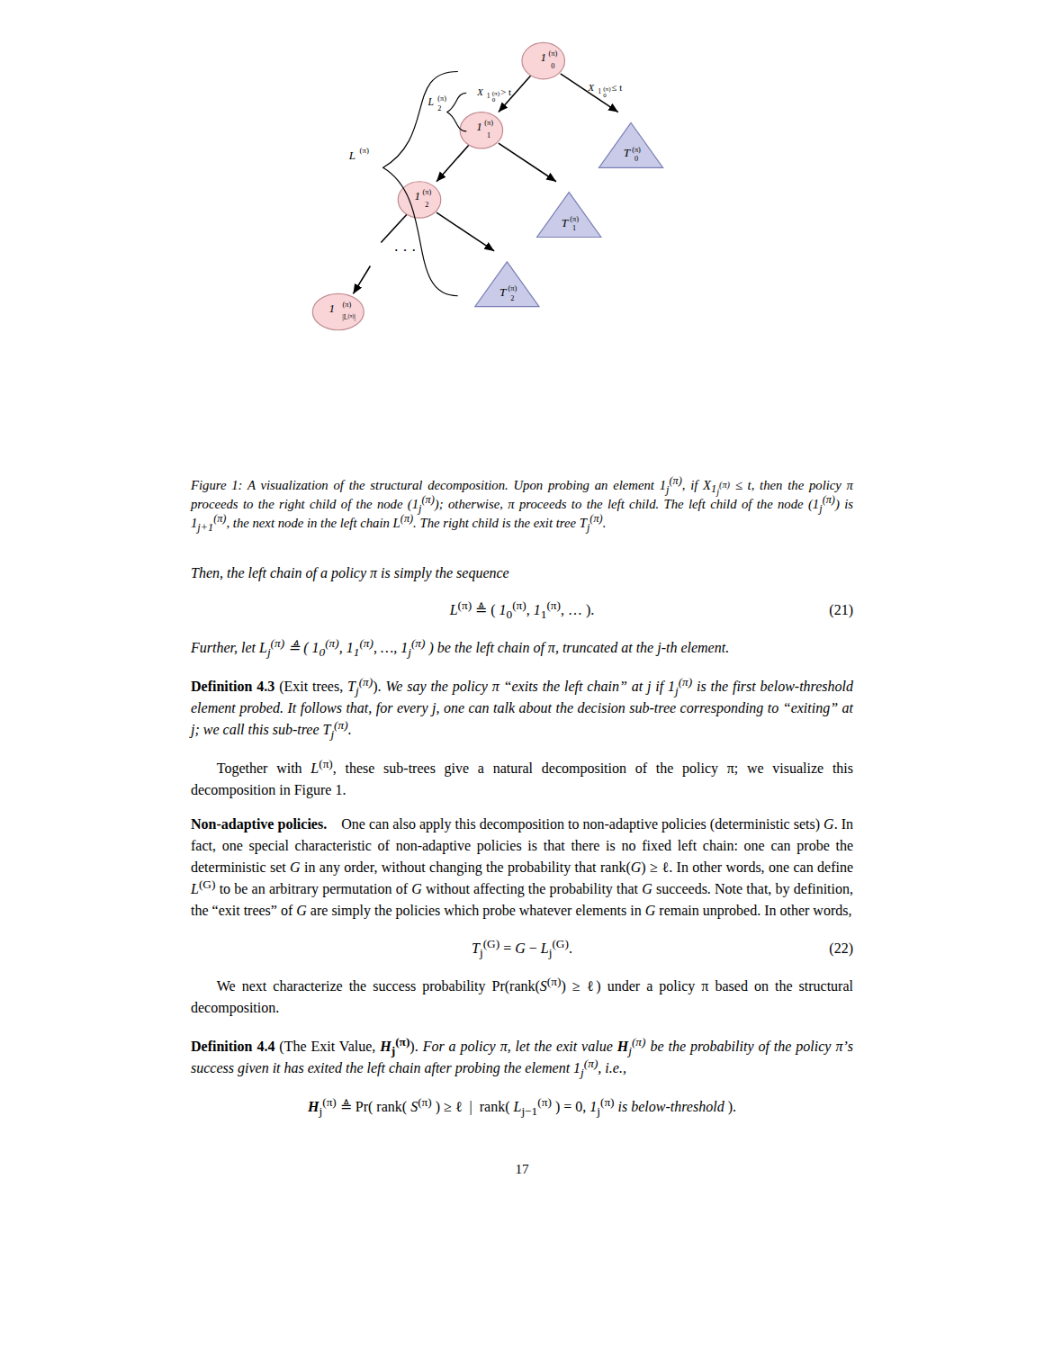1 (π) 0 X 1 (π) 0 > t X 1 (π) 0 ≤ t T (π) 0 1 (π) 1 T (π) 1 1 (π) 2 · · · T (π) 2 1 (π) |L(π)| L (π) 2 L (π)
Figure 1: A visualization of the structural decomposition. Upon probing an element 1j(π), if X1j(π) ≤ t, then the policy π proceeds to the right child of the node (1j(π)); otherwise, π proceeds to the left child. The left child of the node (1j(π)) is 1j+1(π), the next node in the left chain L(π). The right child is the exit tree Tj(π).
Then, the left chain of a policy π is simply the sequence
L(π) ≜ ( 10(π), 11(π), … ). (21)
Further, let Lj(π) ≜ ( 10(π), 11(π), …, 1j(π) ) be the left chain of π, truncated at the j-th element.
Definition 4.3 (Exit trees, Tj(π)). We say the policy π “exits the left chain” at j if 1j(π) is the first below-threshold element probed. It follows that, for every j, one can talk about the decision sub-tree corresponding to “exiting” at j; we call this sub-tree Tj(π).
Together with L(π), these sub-trees give a natural decomposition of the policy π; we visualize this decomposition in Figure 1.
Non-adaptive policies. One can also apply this decomposition to non-adaptive policies (deterministic sets) G. In fact, one special characteristic of non-adaptive policies is that there is no fixed left chain: one can probe the deterministic set G in any order, without changing the probability that rank(G) ≥ ℓ. In other words, one can define L(G) to be an arbitrary permutation of G without affecting the probability that G succeeds. Note that, by definition, the “exit trees” of G are simply the policies which probe whatever elements in G remain unprobed. In other words,
Tj(G) = G − Lj(G). (22)
We next characterize the success probability Pr(rank(S(π)) ≥ ℓ) under a policy π based on the structural decomposition.
Definition 4.4 (The Exit Value, Hj(π)). For a policy π, let the exit value Hj(π) be the probability of the policy π’s success given it has exited the left chain after probing the element 1j(π), i.e.,
Hj(π) ≜ Pr( rank( S(π) ) ≥ ℓ | rank( Lj−1(π) ) = 0, 1j(π) is below-threshold ).
17